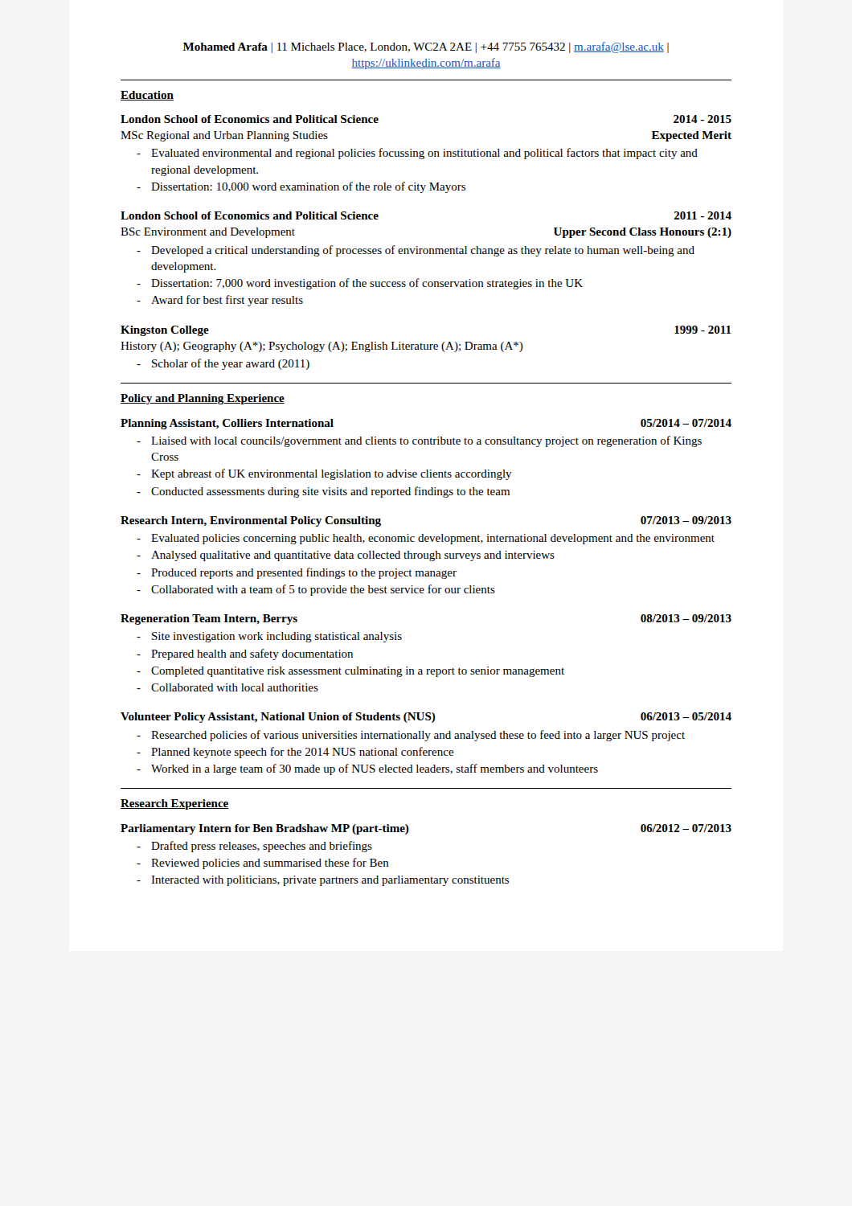Mohamed Arafa | 11 Michaels Place, London, WC2A 2AE | +44 7755 765432 | m.arafa@lse.ac.uk |
https://uklinkedin.com/m.arafa
Education
London School of Economics and Political Science 2014 - 2015
MSc Regional and Urban Planning Studies Expected Merit
Evaluated environmental and regional policies focussing on institutional and political factors that impact city and regional development.
Dissertation: 10,000 word examination of the role of city Mayors
London School of Economics and Political Science 2011 - 2014
BSc Environment and Development Upper Second Class Honours (2:1)
Developed a critical understanding of processes of environmental change as they relate to human well-being and development.
Dissertation: 7,000 word investigation of the success of conservation strategies in the UK
Award for best first year results
Kingston College 1999 - 2011
History (A); Geography (A*); Psychology (A); English Literature (A); Drama (A*)
Scholar of the year award (2011)
Policy and Planning Experience
Planning Assistant, Colliers International 05/2014 – 07/2014
Liaised with local councils/government and clients to contribute to a consultancy project on regeneration of Kings Cross
Kept abreast of UK environmental legislation to advise clients accordingly
Conducted assessments during site visits and reported findings to the team
Research Intern, Environmental Policy Consulting 07/2013 – 09/2013
Evaluated policies concerning public health, economic development, international development and the environment
Analysed qualitative and quantitative data collected through surveys and interviews
Produced reports and presented findings to the project manager
Collaborated with a team of 5 to provide the best service for our clients
Regeneration Team Intern, Berrys 08/2013 – 09/2013
Site investigation work including statistical analysis
Prepared health and safety documentation
Completed quantitative risk assessment culminating in a report to senior management
Collaborated with local authorities
Volunteer Policy Assistant, National Union of Students (NUS) 06/2013 – 05/2014
Researched policies of various universities internationally and analysed these to feed into a larger NUS project
Planned keynote speech for the 2014 NUS national conference
Worked in a large team of 30 made up of NUS elected leaders, staff members and volunteers
Research Experience
Parliamentary Intern for Ben Bradshaw MP (part-time) 06/2012 – 07/2013
Drafted press releases, speeches and briefings
Reviewed policies and summarised these for Ben
Interacted with politicians, private partners and parliamentary constituents